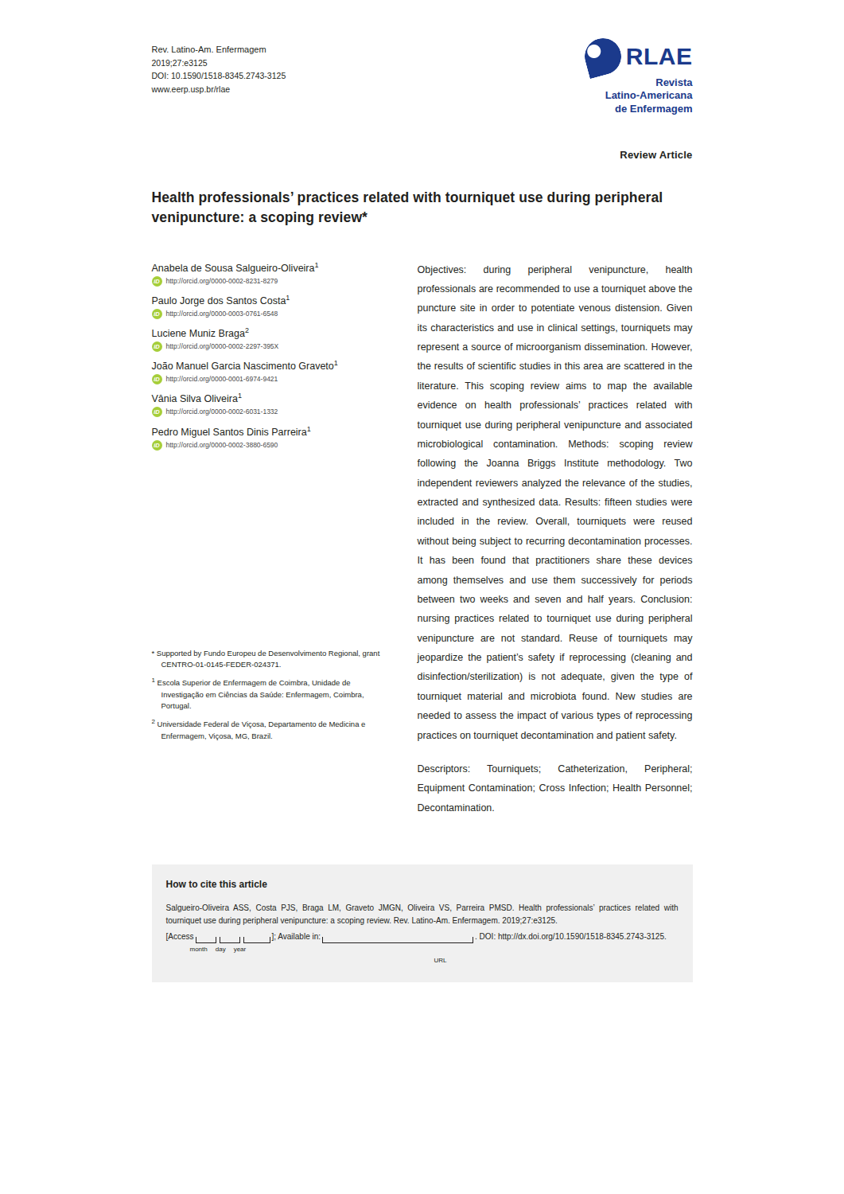Rev. Latino-Am. Enfermagem
2019;27:e3125
DOI: 10.1590/1518-8345.2743-3125
www.eerp.usp.br/rlae
RLAE
Revista
Latino-Americana
de Enfermagem
Review Article
Health professionals’ practices related with tourniquet use during peripheral venipuncture: a scoping review*
Anabela de Sousa Salgueiro-Oliveira1
http://orcid.org/0000-0002-8231-8279
Paulo Jorge dos Santos Costa1
http://orcid.org/0000-0003-0761-6548
Luciene Muniz Braga2
http://orcid.org/0000-0002-2297-395X
João Manuel Garcia Nascimento Graveto1
http://orcid.org/0000-0001-6974-9421
Vânia Silva Oliveira1
http://orcid.org/0000-0002-6031-1332
Pedro Miguel Santos Dinis Parreira1
http://orcid.org/0000-0002-3880-6590
* Supported by Fundo Europeu de Desenvolvimento Regional, grant CENTRO-01-0145-FEDER-024371.
1 Escola Superior de Enfermagem de Coimbra, Unidade de Investigação em Ciências da Saúde: Enfermagem, Coimbra, Portugal.
2 Universidade Federal de Viçosa, Departamento de Medicina e Enfermagem, Viçosa, MG, Brazil.
Objectives: during peripheral venipuncture, health professionals are recommended to use a tourniquet above the puncture site in order to potentiate venous distension. Given its characteristics and use in clinical settings, tourniquets may represent a source of microorganism dissemination. However, the results of scientific studies in this area are scattered in the literature. This scoping review aims to map the available evidence on health professionals’ practices related with tourniquet use during peripheral venipuncture and associated microbiological contamination. Methods: scoping review following the Joanna Briggs Institute methodology. Two independent reviewers analyzed the relevance of the studies, extracted and synthesized data. Results: fifteen studies were included in the review. Overall, tourniquets were reused without being subject to recurring decontamination processes. It has been found that practitioners share these devices among themselves and use them successively for periods between two weeks and seven and half years. Conclusion: nursing practices related to tourniquet use during peripheral venipuncture are not standard. Reuse of tourniquets may jeopardize the patient’s safety if reprocessing (cleaning and disinfection/sterilization) is not adequate, given the type of tourniquet material and microbiota found. New studies are needed to assess the impact of various types of reprocessing practices on tourniquet decontamination and patient safety.
Descriptors: Tourniquets; Catheterization, Peripheral; Equipment Contamination; Cross Infection; Health Personnel; Decontamination.
How to cite this article
Salgueiro-Oliveira ASS, Costa PJS, Braga LM, Graveto JMGN, Oliveira VS, Parreira PMSD. Health professionals’ practices related with tourniquet use during peripheral venipuncture: a scoping review. Rev. Latino-Am. Enfermagem. 2019;27:e3125.
[Access ]; Available in: . DOI: http://dx.doi.org/10.1590/1518-8345.2743-3125.
month day year
URL